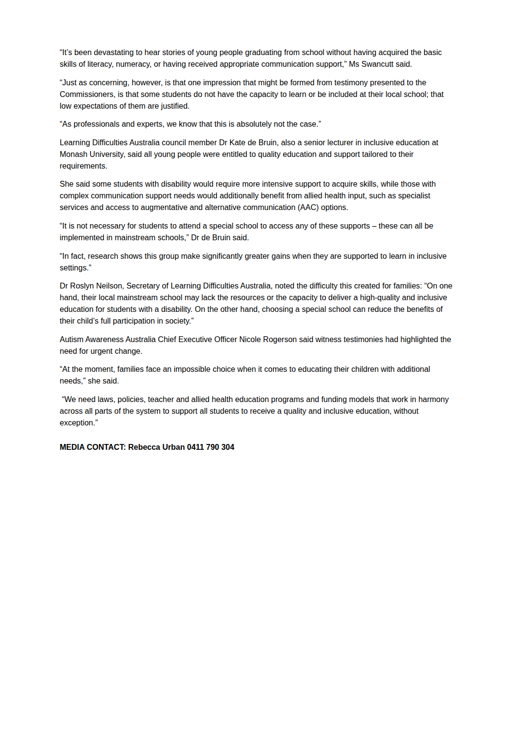“It’s been devastating to hear stories of young people graduating from school without having acquired the basic skills of literacy, numeracy, or having received appropriate communication support,” Ms Swancutt said.
“Just as concerning, however, is that one impression that might be formed from testimony presented to the Commissioners, is that some students do not have the capacity to learn or be included at their local school; that low expectations of them are justified.
“As professionals and experts, we know that this is absolutely not the case.”
Learning Difficulties Australia council member Dr Kate de Bruin, also a senior lecturer in inclusive education at Monash University, said all young people were entitled to quality education and support tailored to their requirements.
She said some students with disability would require more intensive support to acquire skills, while those with complex communication support needs would additionally benefit from allied health input, such as specialist services and access to augmentative and alternative communication (AAC) options.
“It is not necessary for students to attend a special school to access any of these supports – these can all be implemented in mainstream schools,” Dr de Bruin said.
“In fact, research shows this group make significantly greater gains when they are supported to learn in inclusive settings.”
Dr Roslyn Neilson, Secretary of Learning Difficulties Australia, noted the difficulty this created for families: “On one hand, their local mainstream school may lack the resources or the capacity to deliver a high-quality and inclusive education for students with a disability. On the other hand, choosing a special school can reduce the benefits of their child’s full participation in society.”
Autism Awareness Australia Chief Executive Officer Nicole Rogerson said witness testimonies had highlighted the need for urgent change.
“At the moment, families face an impossible choice when it comes to educating their children with additional needs,” she said.
“We need laws, policies, teacher and allied health education programs and funding models that work in harmony across all parts of the system to support all students to receive a quality and inclusive education, without exception.”
MEDIA CONTACT: Rebecca Urban 0411 790 304